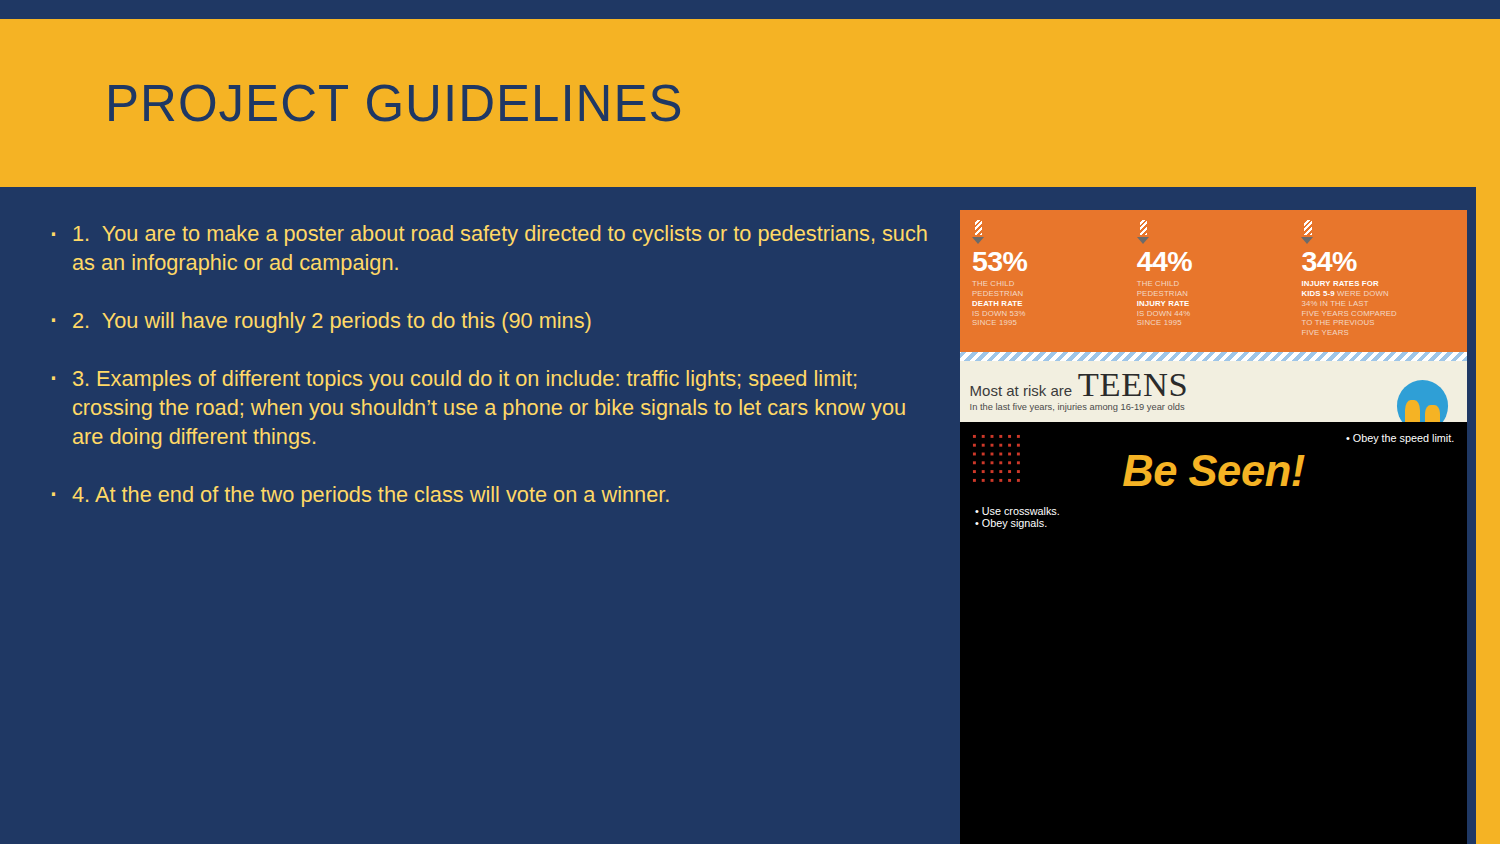Project Guidelines
1. You are to make a poster about road safety directed to cyclists or to pedestrians, such as an infographic or ad campaign.
2. You will have roughly 2 periods to do this (90 mins)
3. Examples of different topics you could do it on include: traffic lights; speed limit; crossing the road; when you shouldn’t use a phone or bike signals to let cars know you are doing different things.
4. At the end of the two periods the class will vote on a winner.
53%
The child
pedestrian
Death Rate
is down 53%
since 1995
44%
The child
pedestrian
Injury Rate
is down 44%
since 1995
34%
Injury rates for
kids 5-9 were down
34% in the last
five years compared
to the previous
five years
Most at risk are TEENS
In the last five years, injuries among 16-19 year olds
Obey the speed limit.
Be Seen!
Use crosswalks.
Obey signals.